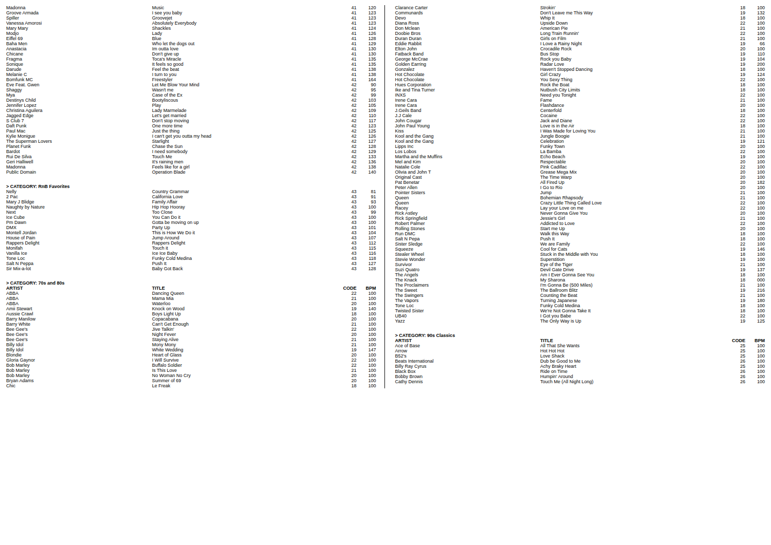| Madonna | Music | 41 | 120 |
| Groove Armada | I see you baby | 41 | 123 |
| Spiller | Groovejet | 41 | 123 |
| Vanessa Amorosi | Absolutely Everybody | 41 | 123 |
| Mary Mary | Shackles | 41 | 124 |
| Modjo | Lady | 41 | 126 |
| Eiffel 69 | Blue | 41 | 128 |
| Baha Men | Who let the dogs out | 41 | 129 |
| Anastacia | Im outta love | 41 | 130 |
| Chicane | Don't give up | 41 | 130 |
| Fragma | Toca's Miracle | 41 | 135 |
| Sonique | It feels so good | 41 | 135 |
| Darude | Feel the beat | 41 | 138 |
| Melanie C | I turn to you | 41 | 138 |
| Bomfunk MC | Freestyler | 41 | 164 |
| Eve Feat. Gwen | Let Me Blow Your Mind | 42 | 90 |
| Shaggy | Wasn't me | 42 | 95 |
| Mya | Case of the Ex | 42 | 99 |
| Destinys Child | Bootyliscous | 42 | 103 |
| Jennifer Lopez | Play | 42 | 105 |
| Christina Aguilera | Lady Marmelade | 42 | 109 |
| Jagged Edge | Let's get married | 42 | 110 |
| S Club 7 | Don't stop moving | 42 | 117 |
| Daft Punk | One more time | 42 | 123 |
| Paul Mac | Just the thing | 42 | 125 |
| Kylie Monigue | I can't get you outta my head | 42 | 126 |
| The Superman Lovers | Starlight | 42 | 127 |
| Planet Funk | Chase the Sun | 42 | 128 |
| Bardot | I need somebody | 42 | 129 |
| Rui De Silva | Touch Me | 42 | 133 |
| Geri Halliwell | It's raining men | 42 | 136 |
| Madonna | Feels like for a girl | 42 | 138 |
| Public Domain | Operation Blade | 42 | 140 |
| > CATEGORY: RnB Favorites |
| Nelly | Country Grammar | 43 | 81 |
| 2 Pac | California Love | 43 | 91 |
| Mary J Blidge | Family Affair | 43 | 93 |
| Naughty by Nature | Hip Hop Hooray | 43 | 100 |
| Next | Too Close | 43 | 99 |
| Ice Cube | You Can Do it | 43 | 100 |
| Pm Dawn | Gotta be moving on up | 43 | 100 |
| DMX | Party Up | 43 | 101 |
| Montell Jordan | This is How We Do it | 43 | 104 |
| House of Pain | Jump Around | 43 | 107 |
| Rappers Delight | Rappers Delight | 43 | 112 |
| Monifah | Touch it | 43 | 115 |
| Vanilla Ice | Ice Ice Baby | 43 | 116 |
| Tone Loc | Funky Cold Medina | 43 | 118 |
| Salt N Peppa | Push It | 43 | 127 |
| Sir Mix-a-lot | Baby Got Back | 43 | 128 |
| > CATEGORY: 70s and 80s |
| ARTIST | TITLE | CODE | BPM |
| ABBA | Dancing Queen | 22 | 100 |
| ABBA | Mama Mia | 21 | 100 |
| ABBA | Waterloo | 20 | 100 |
| Amii Stewart | Knock on Wood | 19 | 140 |
| Aussie Crawl | Boys Light Up | 18 | 100 |
| Barry Manilow | Copacabana | 20 | 100 |
| Barry White | Can't Get Enough | 21 | 100 |
| Bee Gee's | Jive Talkin' | 22 | 100 |
| Bee Gee's | Night Fever | 20 | 100 |
| Bee Gee's | Staying Alive | 21 | 100 |
| Billy Idol | Mony Mony | 21 | 100 |
| Billy Idol | White Wedding | 19 | 147 |
| Blondie | Heart of Glass | 20 | 100 |
| Gloria Gaynor | I Will Survive | 22 | 100 |
| Bob Marley | Buffalo Soldier | 22 | 100 |
| Bob Marley | Is This Love | 21 | 100 |
| Bob Marley | No Woman No Cry | 20 | 100 |
| Bryan Adams | Summer of 69 | 20 | 100 |
| Chic | Le Freak | 18 | 100 |
| Clarance Carter | Strokin' | 18 | 100 |
| Communards | Don't Leave me This Way | 19 | 132 |
| Devo | Whip It | 18 | 100 |
| Diana Ross | Upside Down | 22 | 100 |
| Don Mclean | American Pie | 21 | 100 |
| Doobie Bros | Long Train Runnin' | 22 | 100 |
| Duran Duran | Girls on Film | 21 | 100 |
| Eddie Rabbit | I Love a Rainy Night | 19 | 66 |
| Elton John | Crocadile Rock | 20 | 100 |
| Fatback Band | Bus Stop | 19 | 110 |
| George McCrae | Rock you Baby | 19 | 104 |
| Golden Earring | Radar Love | 19 | 200 |
| Gonzalez | Haven't Stopped Dancing | 18 | 100 |
| Hot Chocolate | Girl Crazy | 19 | 124 |
| Hot Chocolate | You Sexy Thing | 22 | 100 |
| Hues Corporation | Rock the Boat | 18 | 100 |
| Ike and Tina Turner | Nutbush City Limits | 18 | 100 |
| INXS | Need you Tonight | 22 | 100 |
| Irene Cara | Fame | 21 | 100 |
| Irene Cara | Flashdance | 20 | 100 |
| J.Geils Band | Centerfold | 18 | 100 |
| J.J Cale | Cocaine | 22 | 100 |
| John Cougar | Jack and Diane | 22 | 100 |
| John Paul Young | Love is in the Air | 18 | 100 |
| Kiss | I Was Made for Loving You | 21 | 100 |
| Kool and the Gang | Jungle Boogie | 21 | 100 |
| Kool and the Gang | Celebration | 19 | 121 |
| Lipps Inc | Funky Town | 20 | 100 |
| Los Lobos | La Bamba | 22 | 100 |
| Martha and the Muffins | Echo Beach | 19 | 100 |
| Mel and Kim | Respectable | 20 | 100 |
| Natalie Cole | Pink Cadillac | 22 | 100 |
| Olivia and John T | Grease Mega Mix | 20 | 100 |
| Original Cast | The Time Warp | 20 | 100 |
| Pat Benetar | All Fired Up | 20 | 182 |
| Peter Allen | I Go to Rio | 20 | 100 |
| Pointer Sisters | Jump | 21 | 100 |
| Queen | Bohemian Rhapsody | 21 | 100 |
| Queen | Crazy Little Thing Called Love | 22 | 100 |
| Racey | Lay your Love on me | 22 | 100 |
| Rick Astley | Never Gonna Give You | 20 | 100 |
| Rick Springfield | Jessie's Girl | 21 | 100 |
| Robert Palmer | Addicted to Love | 22 | 100 |
| Rolling Stones | Start me Up | 20 | 100 |
| Run DMC | Walk this Way | 18 | 100 |
| Salt N Pepa | Push It | 18 | 100 |
| Sister Sledge | We are Family | 22 | 100 |
| Squeeze | Cool for Cats | 19 | 146 |
| Stealer Wheel | Stuck in the Middle with You | 18 | 100 |
| Stevie Wonder | Superstition | 19 | 100 |
| Survivor | Eye of the Tiger | 21 | 100 |
| Suzi Quatro | Devil Gate Drive | 19 | 137 |
| The Angels | Am I Ever Gonna See You | 18 | 100 |
| The Knack | My Sharona | 18 | 000 |
| The Proclaimers | I'm Gonna Be (500 Miles) | 21 | 100 |
| The Sweet | The Ballroom Blitz | 19 | 216 |
| The Swingers | Counting the Beat | 21 | 100 |
| The Vapors | Turning Japanese | 19 | 180 |
| Tone Loc | Funky Cold Medina | 18 | 100 |
| Twisted Sister | We're Not Gonna Take It | 18 | 100 |
| UB40 | I Got you Babe | 22 | 100 |
| Yazz | The Only Way is Up | 19 | 125 |
| > CATEGORY: 90s Classics |
| ARTIST | TITLE | CODE | BPM |
| Ace of Base | All That She Wants | 25 | 100 |
| Arrow | Hot Hot Hot | 25 | 100 |
| B52's | Love Shack | 25 | 100 |
| Beats International | Dub be Good to Me | 26 | 100 |
| Billy Ray Cyrus | Achy Braky Heart | 25 | 100 |
| Black Box | Ride on Time | 26 | 100 |
| Bobby Brown | Humpin' Around | 26 | 100 |
| Cathy Dennis | Touch Me (All Night Long) | 26 | 100 |